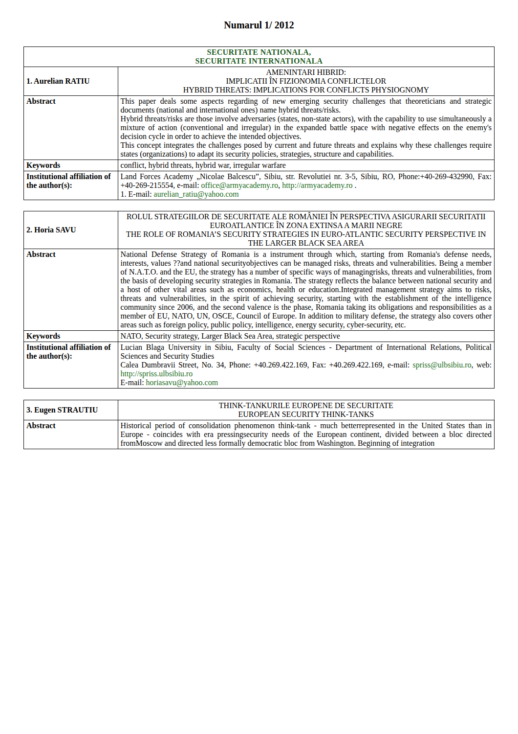Numarul 1/ 2012
| SECURITATE NATIONALA, SECURITATE INTERNATIONALA |
| 1. Aurelian RATIU | AMENINTARI HIBRID: IMPLICATII ÎN FIZIONOMIA CONFLICTELOR HYBRID THREATS: IMPLICATIONS FOR CONFLICTS PHYSIOGNOMY |
| Abstract | This paper deals some aspects regarding of new emerging security challenges that theoreticians and strategic documents (national and international ones) name hybrid threats/risks. Hybrid threats/risks are those involve adversaries (states, non-state actors), with the capability to use simultaneously a mixture of action (conventional and irregular) in the expanded battle space with negative effects on the enemy's decision cycle in order to achieve the intended objectives. This concept integrates the challenges posed by current and future threats and explains why these challenges require states (organizations) to adapt its security policies, strategies, structure and capabilities. |
| Keywords | conflict, hybrid threats, hybrid war, irregular warfare |
| Institutional affiliation of the author(s): | Land Forces Academy „Nicolae Balcescu”, Sibiu, str. Revolutiei nr. 3-5, Sibiu, RO, Phone:+40-269-432990, Fax: +40-269-215554, e-mail: office@armyacademy.ro , http://armyacademy.ro . 1. E-mail: aurelian_ratiu@yahoo.com |
| 2. Horia SAVU | ROLUL STRATEGIILOR DE SECURITATE ALE ROMÂNIEI ÎN PERSPECTIVA ASIGURARII SECURITATII EUROATLANTICE ÎN ZONA EXTINSA A MARII NEGRE THE ROLE OF ROMANIA’S SECURITY STRATEGIES IN EURO-ATLANTIC SECURITY PERSPECTIVE IN THE LARGER BLACK SEA AREA |
| Abstract | National Defense Strategy of Romania is a instrument through which, starting from Romania's defense needs, interests, values ??and national securityobjectives can be managed risks, threats and vulnerabilities. Being a member of N.A.T.O. and the EU, the strategy has a number of specific ways of managingrisks, threats and vulnerabilities, from the basis of developing security strategies in Romania. The strategy reflects the balance between national security and a host of other vital areas such as economics, health or education.Integrated management strategy aims to risks, threats and vulnerabilities, in the spirit of achieving security, starting with the establishment of the intelligence community since 2006, and the second valence is the phase, Romania taking its obligations and responsibilities as a member of EU, NATO, UN, OSCE, Council of Europe. In addition to military defense, the strategy also covers other areas such as foreign policy, public policy, intelligence, energy security, cyber-security, etc. |
| Keywords | NATO, Security strategy, Larger Black Sea Area, strategic perspective |
| Institutional affiliation of the author(s): | Lucian Blaga University in Sibiu, Faculty of Social Sciences - Department of International Relations, Political Sciences and Security Studies Calea Dumbravii Street, No. 34, Phone: +40.269.422.169, Fax: +40.269.422.169, e-mail: spriss@ulbsibiu.ro , web: http://spriss.ulbsibiu.ro E-mail: horiasavu@yahoo.com |
| 3. Eugen STRAUTIU | THINK-TANKURILE EUROPENE DE SECURITATE EUROPEAN SECURITY THINK-TANKS |
| Abstract | Historical period of consolidation phenomenon think-tank - much betterrepresented in the United States than in Europe - coincides with era pressingsecurity needs of the European continent, divided between a bloc directed fromMoscow and directed less formally democratic bloc from Washington. Beginning of integration |